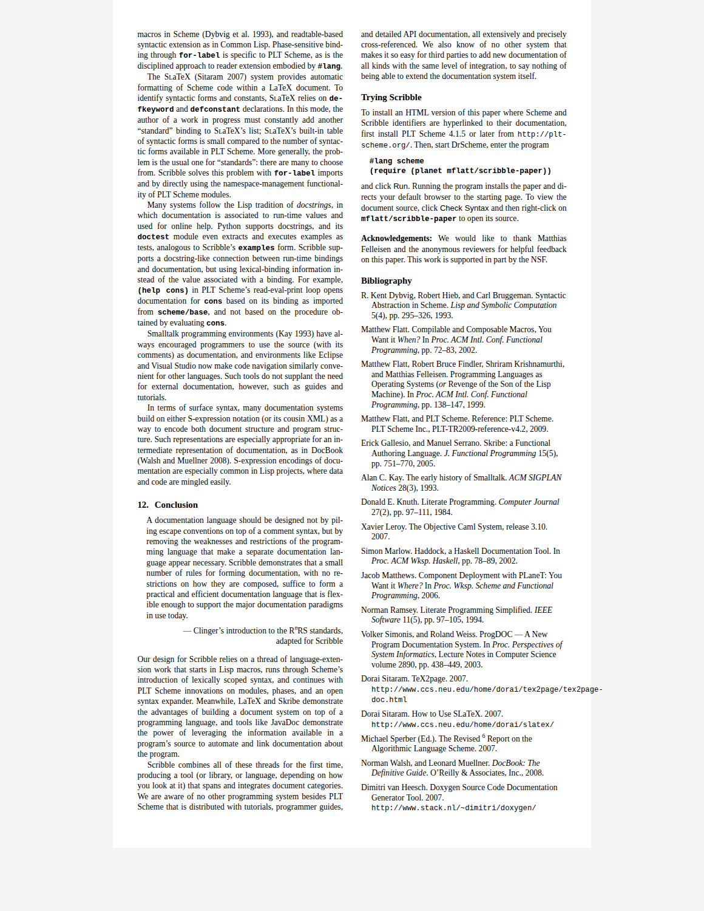macros in Scheme (Dybvig et al. 1993), and readtable-based syntactic extension as in Common Lisp. Phase-sensitive binding through for-label is specific to PLT Scheme, as is the disciplined approach to reader extension embodied by #lang.
The Sla Te X (Sitaram 2007) system provides automatic formatting of Scheme code within a La Te X document. To identify syntactic forms and constants, Sla Te X relies on defkeyword and defconstant declarations. In this mode, the author of a work in progress must constantly add another “standard” binding to Sla Te X’s list; Sla Te X’s built-in table of syntactic forms is small compared to the number of syntactic forms available in PLT Scheme. More generally, the problem is the usual one for “standards”: there are many to choose from. Scribble solves this problem with for-label imports and by directly using the namespace-management functionality of PLT Scheme modules.
Many systems follow the Lisp tradition of docstrings, in which documentation is associated to run-time values and used for online help. Python supports docstrings, and its doctest module even extracts and executes examples as tests, analogous to Scribble’s examples form. Scribble supports a docstring-like connection between run-time bindings and documentation, but using lexical-binding information instead of the value associated with a binding. For example, (help cons) in PLT Scheme’s read-eval-print loop opens documentation for cons based on its binding as imported from scheme/base, and not based on the procedure obtained by evaluating cons.
Smalltalk programming environments (Kay 1993) have always encouraged programmers to use the source (with its comments) as documentation, and environments like Eclipse and Visual Studio now make code navigation similarly convenient for other languages. Such tools do not supplant the need for external documentation, however, such as guides and tutorials.
In terms of surface syntax, many documentation systems build on either S-expression notation (or its cousin XML) as a way to encode both document structure and program structure. Such representations are especially appropriate for an intermediate representation of documentation, as in DocBook (Walsh and Muellner 2008). S-expression encodings of documentation are especially common in Lisp projects, where data and code are mingled easily.
12. Conclusion
A documentation language should be designed not by piling escape conventions on top of a comment syntax, but by removing the weaknesses and restrictions of the programming language that make a separate documentation language appear necessary. Scribble demonstrates that a small number of rules for forming documentation, with no restrictions on how they are composed, suffice to form a practical and efficient documentation language that is flexible enough to support the major documentation paradigms in use today.
— Clinger’s introduction to the RnRS standards,
adapted for Scribble
Our design for Scribble relies on a thread of language-extension work that starts in Lisp macros, runs through Scheme’s introduction of lexically scoped syntax, and continues with PLT Scheme innovations on modules, phases, and an open syntax expander. Meanwhile, La Te X and Skribe demonstrate the advantages of building a document system on top of a programming language, and tools like JavaDoc demonstrate the power of leveraging the information available in a program’s source to automate and link documentation about the program.
Scribble combines all of these threads for the first time, producing a tool (or library, or language, depending on how you look at it) that spans and integrates document categories. We are aware of no other programming system besides PLT Scheme that is distributed with tutorials, programmer guides, and detailed API documentation, all extensively and precisely cross-referenced. We also know of no other system that makes it so easy for third parties to add new documentation of all kinds with the same level of integration, to say nothing of being able to extend the documentation system itself.
Trying Scribble
To install an HTML version of this paper where Scheme and Scribble identifiers are hyperlinked to their documentation, first install PLT Scheme 4.1.5 or later from http://plt-scheme.org/. Then, start DrScheme, enter the program
#lang scheme (require (planet mflatt/scribble-paper))
and click Run. Running the program installs the paper and directs your default browser to the starting page. To view the document source, click Check Syntax and then right-click on mflatt/scribble-paper to open its source.
Acknowledgements: We would like to thank Matthias Felleisen and the anonymous reviewers for helpful feedback on this paper. This work is supported in part by the NSF.
Bibliography
R. Kent Dybvig, Robert Hieb, and Carl Bruggeman. Syntactic Abstraction in Scheme. Lisp and Symbolic Computation 5(4), pp. 295–326, 1993.
Matthew Flatt. Compilable and Composable Macros, You Want it When? In Proc. ACM Intl. Conf. Functional Programming, pp. 72–83, 2002.
Matthew Flatt, Robert Bruce Findler, Shriram Krishnamurthi, and Matthias Felleisen. Programming Languages as Operating Systems (or Revenge of the Son of the Lisp Machine). In Proc. ACM Intl. Conf. Functional Programming, pp. 138–147, 1999.
Matthew Flatt, and PLT Scheme. Reference: PLT Scheme. PLT Scheme Inc., PLT-TR2009-reference-v4.2, 2009.
Erick Gallesio, and Manuel Serrano. Skribe: a Functional Authoring Language. J. Functional Programming 15(5), pp. 751–770, 2005.
Alan C. Kay. The early history of Smalltalk. ACM SIGPLAN Notices 28(3), 1993.
Donald E. Knuth. Literate Programming. Computer Journal 27(2), pp. 97–111, 1984.
Xavier Leroy. The Objective Caml System, release 3.10. 2007.
Simon Marlow. Haddock, a Haskell Documentation Tool. In Proc. ACM Wksp. Haskell, pp. 78–89, 2002.
Jacob Matthews. Component Deployment with PLaneT: You Want it Where? In Proc. Wksp. Scheme and Functional Programming, 2006.
Norman Ramsey. Literate Programming Simplified. IEEE Software 11(5), pp. 97–105, 1994.
Volker Simonis, and Roland Weiss. ProgDOC — A New Program Documentation System. In Proc. Perspectives of System Informatics, Lecture Notes in Computer Science volume 2890, pp. 438–449, 2003.
Dorai Sitaram. TeX2page. 2007. http://www.ccs.neu.edu/home/dorai/tex2page/tex2page-doc.html
Dorai Sitaram. How to Use SLaTeX. 2007. http://www.ccs.neu.edu/home/dorai/slatex/
Michael Sperber (Ed.). The Revised 6 Report on the Algorithmic Language Scheme. 2007.
Norman Walsh, and Leonard Muellner. DocBook: The Definitive Guide. O’Reilly & Associates, Inc., 2008.
Dimitri van Heesch. Doxygen Source Code Documentation Generator Tool. 2007. http://www.stack.nl/~dimitri/doxygen/